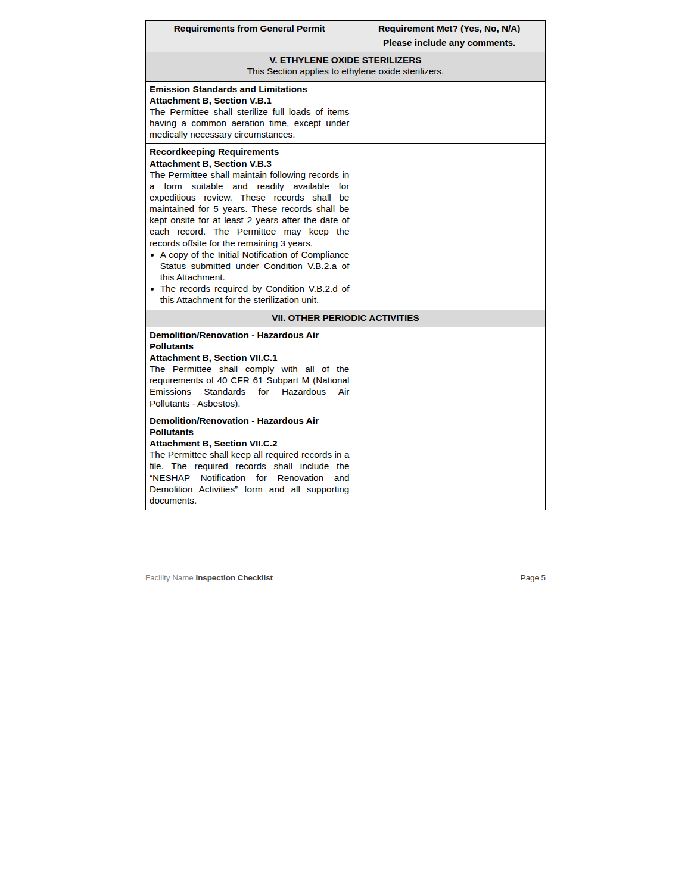| Requirements from General Permit | Requirement Met? (Yes, No, N/A) Please include any comments. |
| --- | --- |
| V. ETHYLENE OXIDE STERILIZERS This Section applies to ethylene oxide sterilizers. |
| Emission Standards and Limitations Attachment B, Section V.B.1 The Permittee shall sterilize full loads of items having a common aeration time, except under medically necessary circumstances. | |
| Recordkeeping Requirements Attachment B, Section V.B.3 The Permittee shall maintain following records in a form suitable and readily available for expeditious review. These records shall be maintained for 5 years. These records shall be kept onsite for at least 2 years after the date of each record. The Permittee may keep the records offsite for the remaining 3 years. A copy of the Initial Notification of Compliance Status submitted under Condition V.B.2.a of this Attachment. The records required by Condition V.B.2.d of this Attachment for the sterilization unit. | |
| VII. OTHER PERIODIC ACTIVITIES |
| Demolition/Renovation - Hazardous Air Pollutants Attachment B, Section VII.C.1 The Permittee shall comply with all of the requirements of 40 CFR 61 Subpart M (National Emissions Standards for Hazardous Air Pollutants - Asbestos). | |
| Demolition/Renovation - Hazardous Air Pollutants Attachment B, Section VII.C.2 The Permittee shall keep all required records in a file. The required records shall include the “NESHAP Notification for Renovation and Demolition Activities” form and all supporting documents. | |
Facility Name Inspection Checklist
Page 5